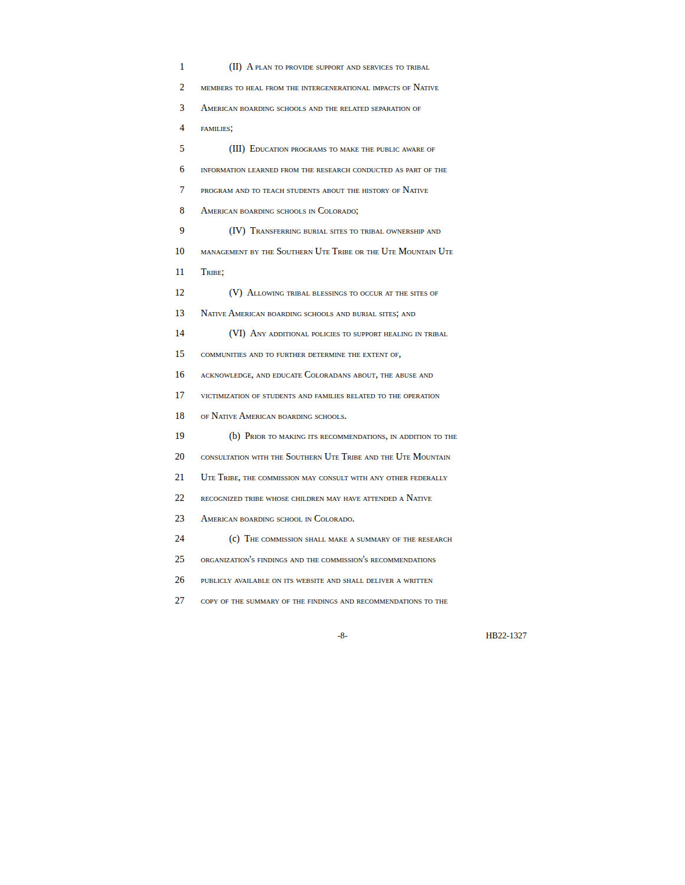| 1 | (II) A plan to provide support and services to tribal |
| 2 | members to heal from the intergenerational impacts of Native |
| 3 | American boarding schools and the related separation of |
| 4 | families; |
| 5 | (III) Education programs to make the public aware of |
| 6 | information learned from the research conducted as part of the |
| 7 | program and to teach students about the history of Native |
| 8 | American boarding schools in Colorado; |
| 9 | (IV) Transferring burial sites to tribal ownership and |
| 10 | management by the Southern Ute Tribe or the Ute Mountain Ute |
| 11 | Tribe; |
| 12 | (V) Allowing tribal blessings to occur at the sites of |
| 13 | Native American boarding schools and burial sites; and |
| 14 | (VI) Any additional policies to support healing in tribal |
| 15 | communities and to further determine the extent of, |
| 16 | acknowledge, and educate Coloradans about, the abuse and |
| 17 | victimization of students and families related to the operation |
| 18 | of Native American boarding schools. |
| 19 | (b) Prior to making its recommendations, in addition to the |
| 20 | consultation with the Southern Ute Tribe and the Ute Mountain |
| 21 | Ute Tribe, the commission may consult with any other federally |
| 22 | recognized tribe whose children may have attended a Native |
| 23 | American boarding school in Colorado. |
| 24 | (c) The commission shall make a summary of the research |
| 25 | organization's findings and the commission's recommendations |
| 26 | publicly available on its website and shall deliver a written |
| 27 | copy of the summary of the findings and recommendations to the |
-8- HB22-1327